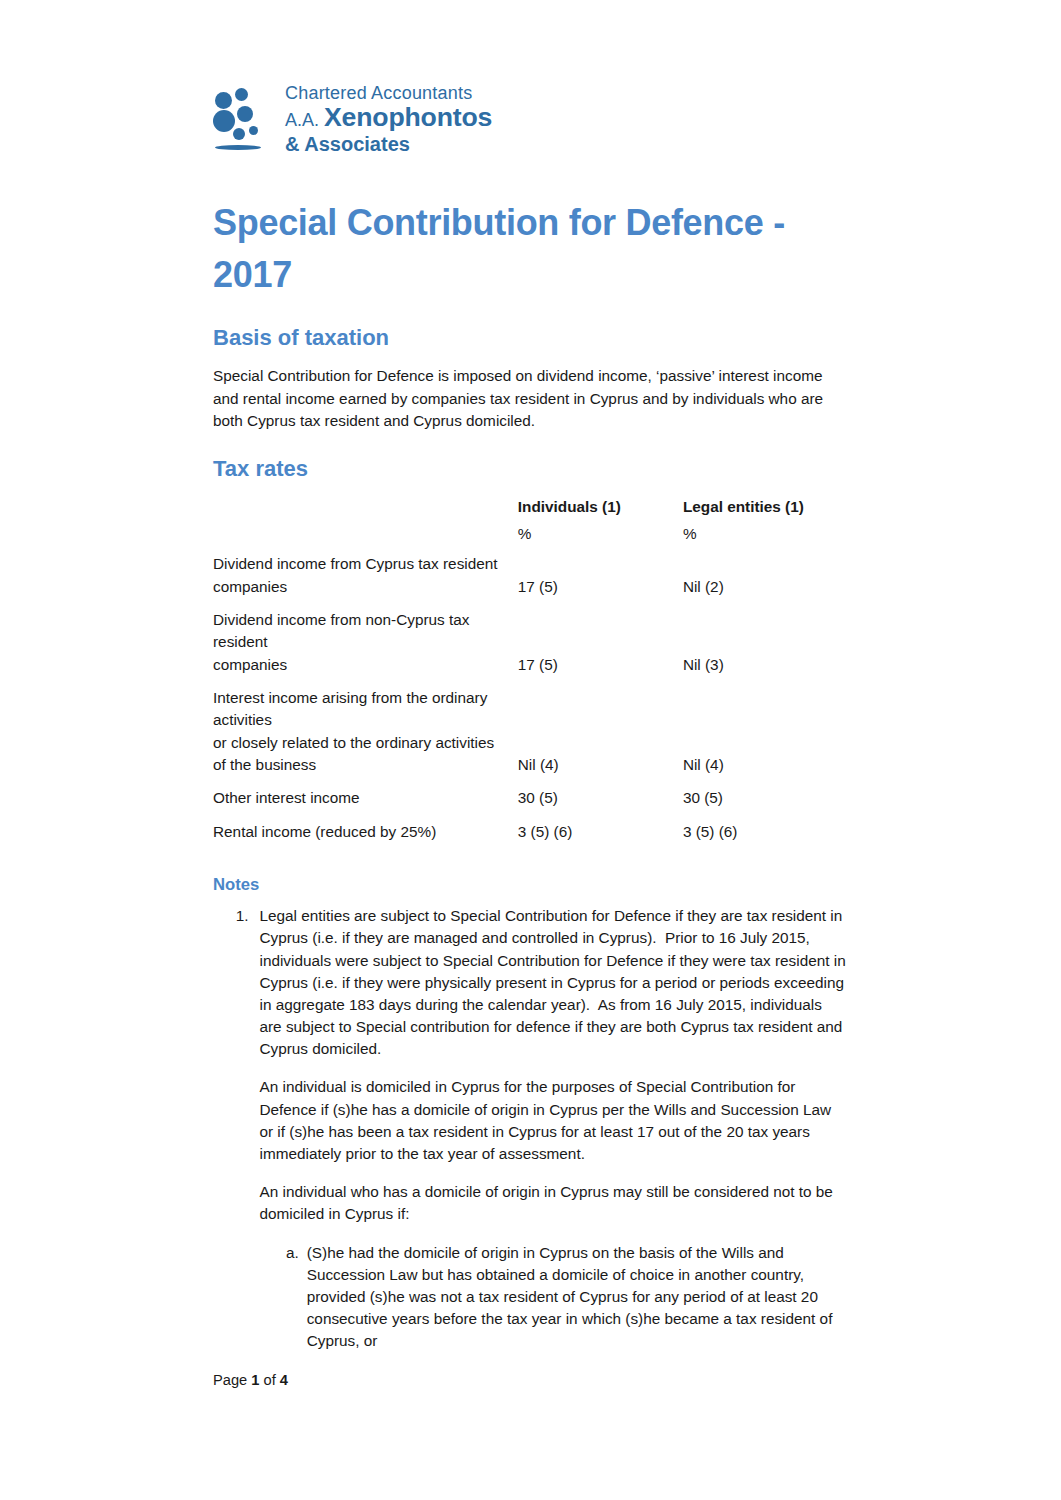| | Chartered Accountants A.A. Xenophontos & Associates |
Special Contribution for Defence - 2017
Basis of taxation
Special Contribution for Defence is imposed on dividend income, ‘passive’ interest income and rental income earned by companies tax resident in Cyprus and by individuals who are both Cyprus tax resident and Cyprus domiciled.
Tax rates
| | Individuals (1) | Legal entities (1) |
| --- | --- | --- |
| | % | % |
| Dividend income from Cyprus tax resident companies | 17 (5) | Nil (2) |
| Dividend income from non-Cyprus tax resident companies | 17 (5) | Nil (3) |
| Interest income arising from the ordinary activities or closely related to the ordinary activities of the business | Nil (4) | Nil (4) |
| Other interest income | 30 (5) | 30 (5) |
| Rental income (reduced by 25%) | 3 (5) (6) | 3 (5) (6) |
Notes
Legal entities are subject to Special Contribution for Defence if they are tax resident in Cyprus (i.e. if they are managed and controlled in Cyprus). Prior to 16 July 2015, individuals were subject to Special Contribution for Defence if they were tax resident in Cyprus (i.e. if they were physically present in Cyprus for a period or periods exceeding in aggregate 183 days during the calendar year). As from 16 July 2015, individuals are subject to Special contribution for defence if they are both Cyprus tax resident and Cyprus domiciled.
An individual is domiciled in Cyprus for the purposes of Special Contribution for Defence if (s)he has a domicile of origin in Cyprus per the Wills and Succession Law or if (s)he has been a tax resident in Cyprus for at least 17 out of the 20 tax years immediately prior to the tax year of assessment.
An individual who has a domicile of origin in Cyprus may still be considered not to be domiciled in Cyprus if:
(S)he had the domicile of origin in Cyprus on the basis of the Wills and Succession Law but has obtained a domicile of choice in another country, provided (s)he was not a tax resident of Cyprus for any period of at least 20 consecutive years before the tax year in which (s)he became a tax resident of Cyprus, or
Page 1 of 4